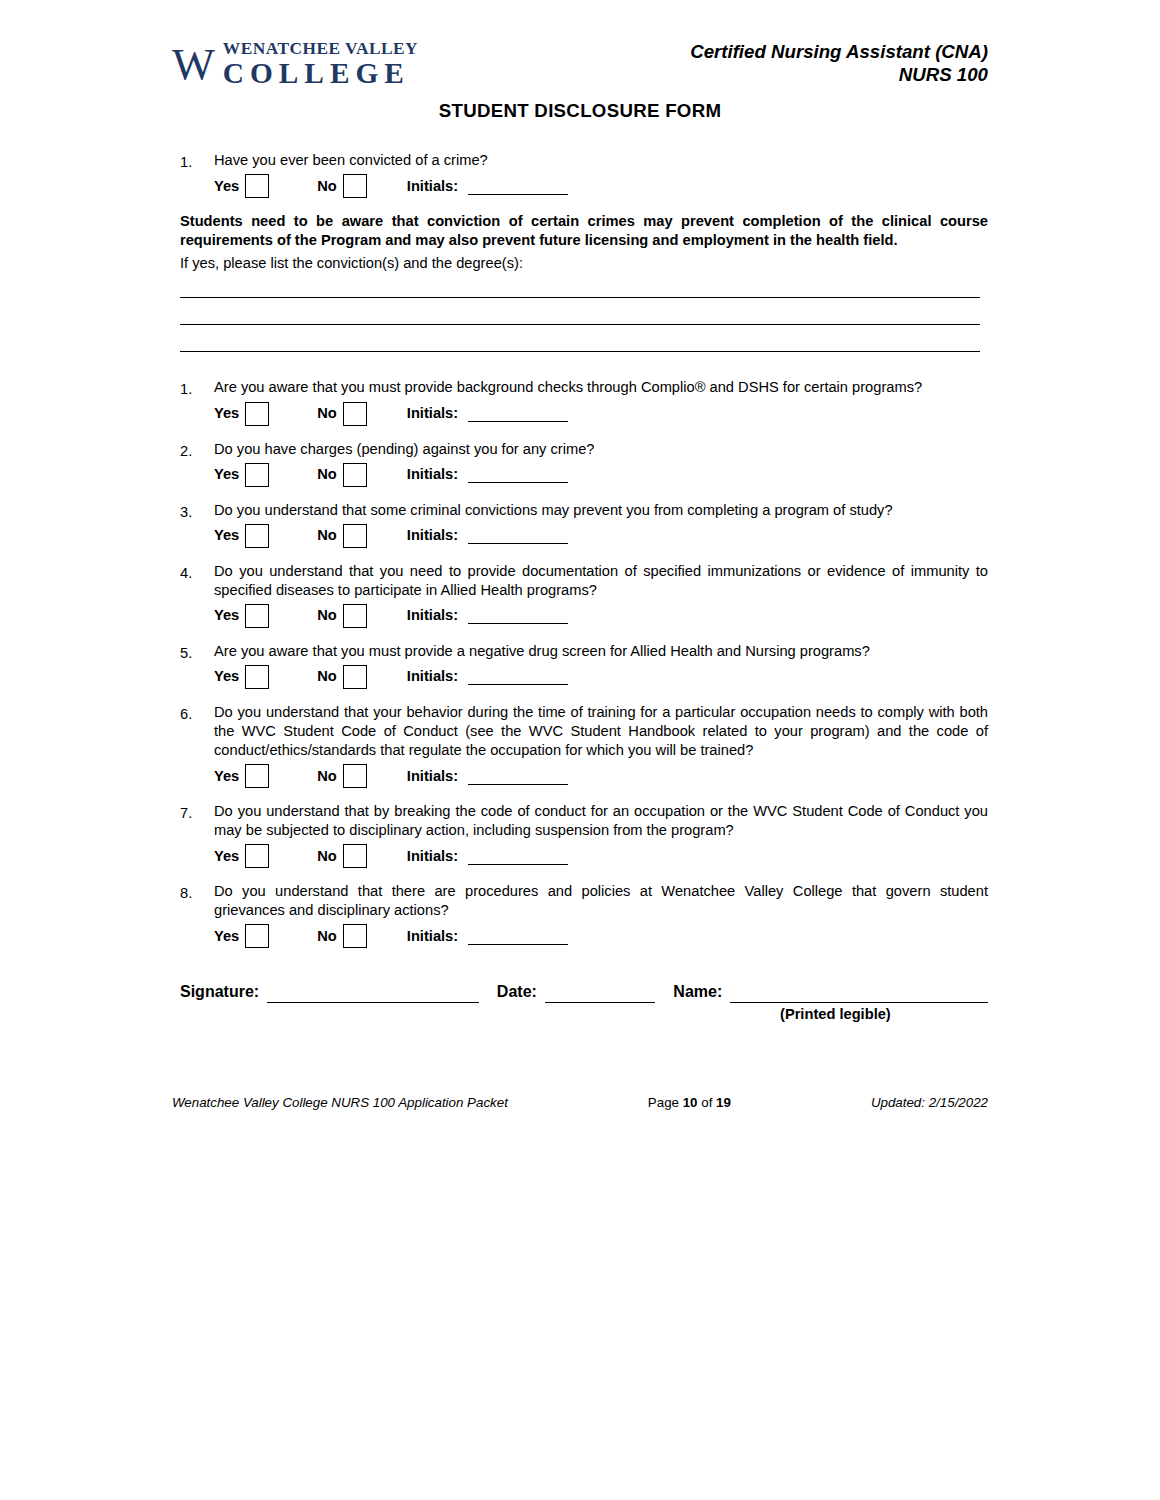W
WENATCHEE VALLEY
COLLEGE
Certified Nursing Assistant (CNA)
NURS 100
STUDENT DISCLOSURE FORM
Have you ever been convicted of a crime?
Yes No Initials:
Students need to be aware that conviction of certain crimes may prevent completion of the clinical course requirements of the Program and may also prevent future licensing and employment in the health field.
If yes, please list the conviction(s) and the degree(s):
Are you aware that you must provide background checks through Complio® and DSHS for certain programs?
Yes No Initials:
Do you have charges (pending) against you for any crime?
Yes No Initials:
Do you understand that some criminal convictions may prevent you from completing a program of study?
Yes No Initials:
Do you understand that you need to provide documentation of specified immunizations or evidence of immunity to specified diseases to participate in Allied Health programs?
Yes No Initials:
Are you aware that you must provide a negative drug screen for Allied Health and Nursing programs?
Yes No Initials:
Do you understand that your behavior during the time of training for a particular occupation needs to comply with both the WVC Student Code of Conduct (see the WVC Student Handbook related to your program) and the code of conduct/ethics/standards that regulate the occupation for which you will be trained?
Yes No Initials:
Do you understand that by breaking the code of conduct for an occupation or the WVC Student Code of Conduct you may be subjected to disciplinary action, including suspension from the program?
Yes No Initials:
Do you understand that there are procedures and policies at Wenatchee Valley College that govern student grievances and disciplinary actions?
Yes No Initials:
Signature: Date: Name:
(Printed legible)
Wenatchee Valley College NURS 100 Application Packet Page 10 of 19 Updated: 2/15/2022